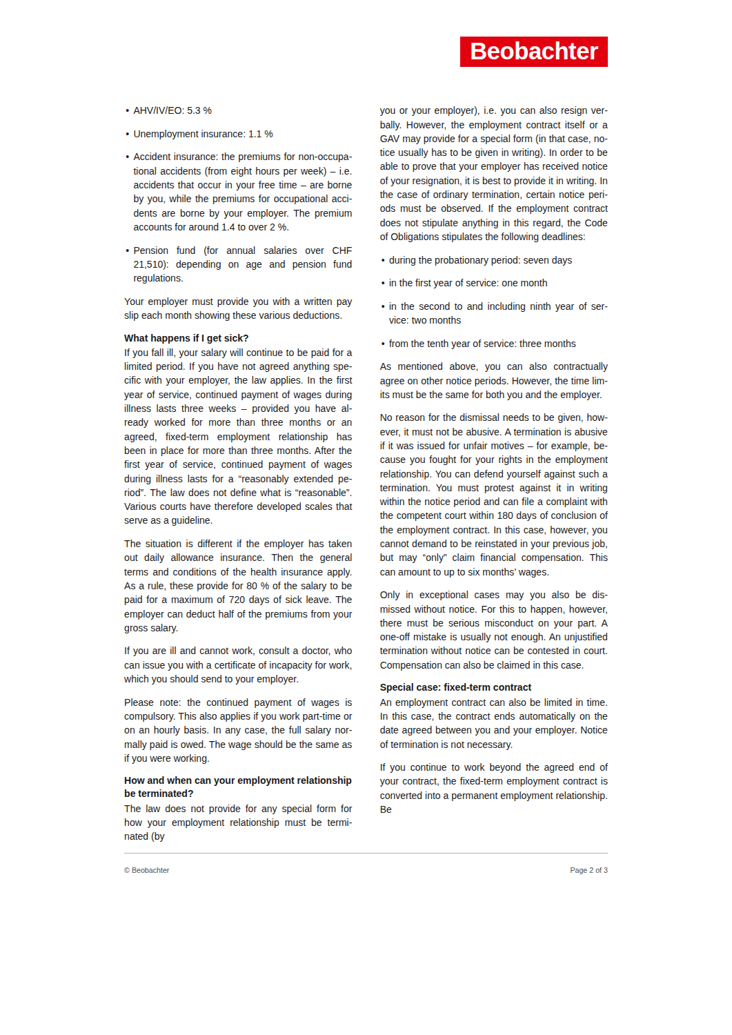Beobachter
AHV/IV/EO: 5.3 %
Unemployment insurance: 1.1 %
Accident insurance: the premiums for non-occupational accidents (from eight hours per week) – i.e. accidents that occur in your free time – are borne by you, while the premiums for occupational accidents are borne by your employer. The premium accounts for around 1.4 to over 2 %.
Pension fund (for annual salaries over CHF 21,510): depending on age and pension fund regulations.
Your employer must provide you with a written pay slip each month showing these various deductions.
What happens if I get sick?
If you fall ill, your salary will continue to be paid for a limited period. If you have not agreed anything specific with your employer, the law applies. In the first year of service, continued payment of wages during illness lasts three weeks – provided you have already worked for more than three months or an agreed, fixed-term employment relationship has been in place for more than three months. After the first year of service, continued payment of wages during illness lasts for a “reasonably extended period”. The law does not define what is “reasonable”. Various courts have therefore developed scales that serve as a guideline.
The situation is different if the employer has taken out daily allowance insurance. Then the general terms and conditions of the health insurance apply. As a rule, these provide for 80 % of the salary to be paid for a maximum of 720 days of sick leave. The employer can deduct half of the premiums from your gross salary.
If you are ill and cannot work, consult a doctor, who can issue you with a certificate of incapacity for work, which you should send to your employer.
Please note: the continued payment of wages is compulsory. This also applies if you work part-time or on an hourly basis. In any case, the full salary normally paid is owed. The wage should be the same as if you were working.
How and when can your employment relationship be terminated?
The law does not provide for any special form for how your employment relationship must be terminated (by
you or your employer), i.e. you can also resign verbally. However, the employment contract itself or a GAV may provide for a special form (in that case, notice usually has to be given in writing). In order to be able to prove that your employer has received notice of your resignation, it is best to provide it in writing. In the case of ordinary termination, certain notice periods must be observed. If the employment contract does not stipulate anything in this regard, the Code of Obligations stipulates the following deadlines:
during the probationary period: seven days
in the first year of service: one month
in the second to and including ninth year of service: two months
from the tenth year of service: three months
As mentioned above, you can also contractually agree on other notice periods. However, the time limits must be the same for both you and the employer.
No reason for the dismissal needs to be given, however, it must not be abusive. A termination is abusive if it was issued for unfair motives – for example, because you fought for your rights in the employment relationship. You can defend yourself against such a termination. You must protest against it in writing within the notice period and can file a complaint with the competent court within 180 days of conclusion of the employment contract. In this case, however, you cannot demand to be reinstated in your previous job, but may “only” claim financial compensation. This can amount to up to six months’ wages.
Only in exceptional cases may you also be dismissed without notice. For this to happen, however, there must be serious misconduct on your part. A one-off mistake is usually not enough. An unjustified termination without notice can be contested in court. Compensation can also be claimed in this case.
Special case: fixed-term contract
An employment contract can also be limited in time. In this case, the contract ends automatically on the date agreed between you and your employer. Notice of termination is not necessary.
If you continue to work beyond the agreed end of your contract, the fixed-term employment contract is converted into a permanent employment relationship. Be
© Beobachter Page 2 of 3